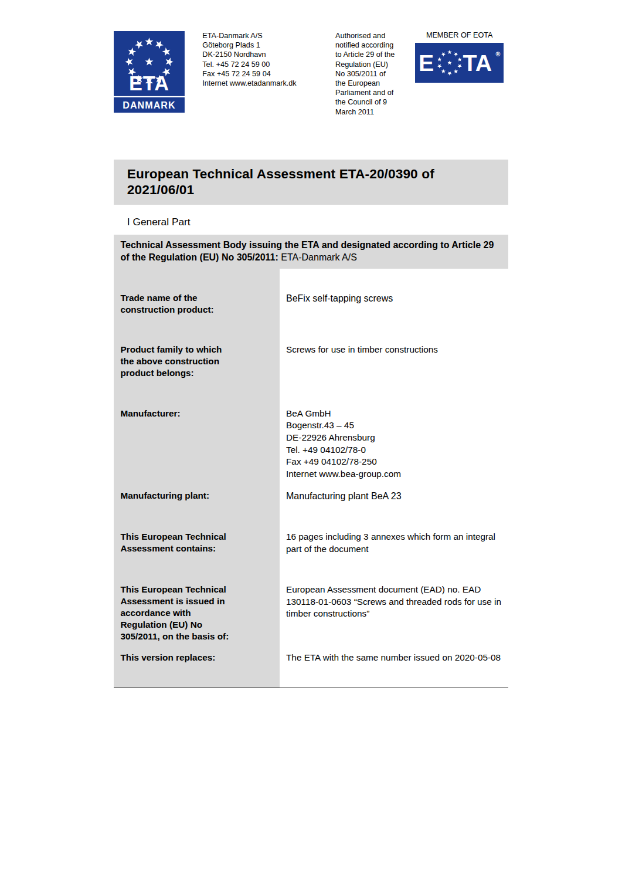ETA DANMARK
ETA-Danmark A/S
Göteborg Plads 1
DK-2150 Nordhavn
Tel. +45 72 24 59 00
Fax +45 72 24 59 04
Internet www.etadanmark.dk
Authorised and notified according
to Article 29 of the Regulation (EU)
No 305/2011 of the European
Parliament and of the Council of 9
March 2011
MEMBER OF EOTA E TA ®
European Technical Assessment ETA-20/0390 of 2021/06/01
I General Part
| Technical Assessment Body issuing the ETA and designated according to Article 29 of the Regulation (EU) No 305/2011: ETA-Danmark A/S |
| Trade name of the construction product: | BeFix self-tapping screws |
| Product family to which the above construction product belongs: | Screws for use in timber constructions |
| Manufacturer: | BeA GmbH Bogenstr.43 – 45 DE-22926 Ahrensburg Tel. +49 04102/78-0 Fax +49 04102/78-250 Internet www.bea-group.com |
| Manufacturing plant: | Manufacturing plant BeA 23 |
| This European Technical Assessment contains: | 16 pages including 3 annexes which form an integral part of the document |
| This European Technical Assessment is issued in accordance with Regulation (EU) No 305/2011, on the basis of: | European Assessment document (EAD) no. EAD 130118-01-0603 “Screws and threaded rods for use in timber constructions” |
| This version replaces: | The ETA with the same number issued on 2020-05-08 |